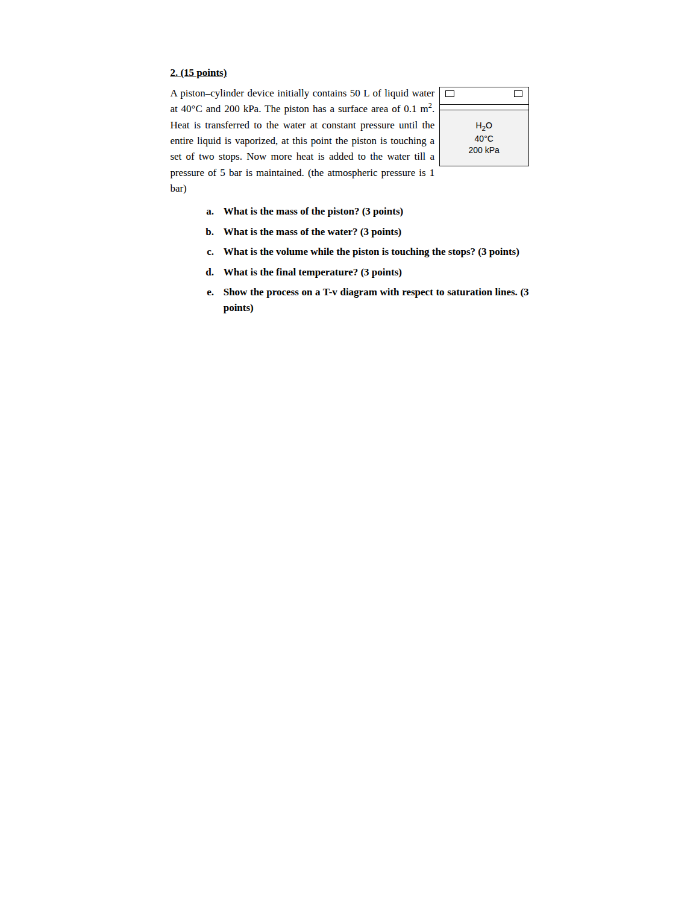2. (15 points)
H2O 40°C 200 kPa
A piston–cylinder device initially contains 50 L of liquid water at 40°C and 200 kPa. The piston has a surface area of 0.1 m2. Heat is transferred to the water at constant pressure until the entire liquid is vaporized, at this point the piston is touching a set of two stops. Now more heat is added to the water till a pressure of 5 bar is maintained. (the atmospheric pressure is 1 bar)
What is the mass of the piston? (3 points)
What is the mass of the water? (3 points)
What is the volume while the piston is touching the stops? (3 points)
What is the final temperature? (3 points)
Show the process on a T-v diagram with respect to saturation lines. (3 points)